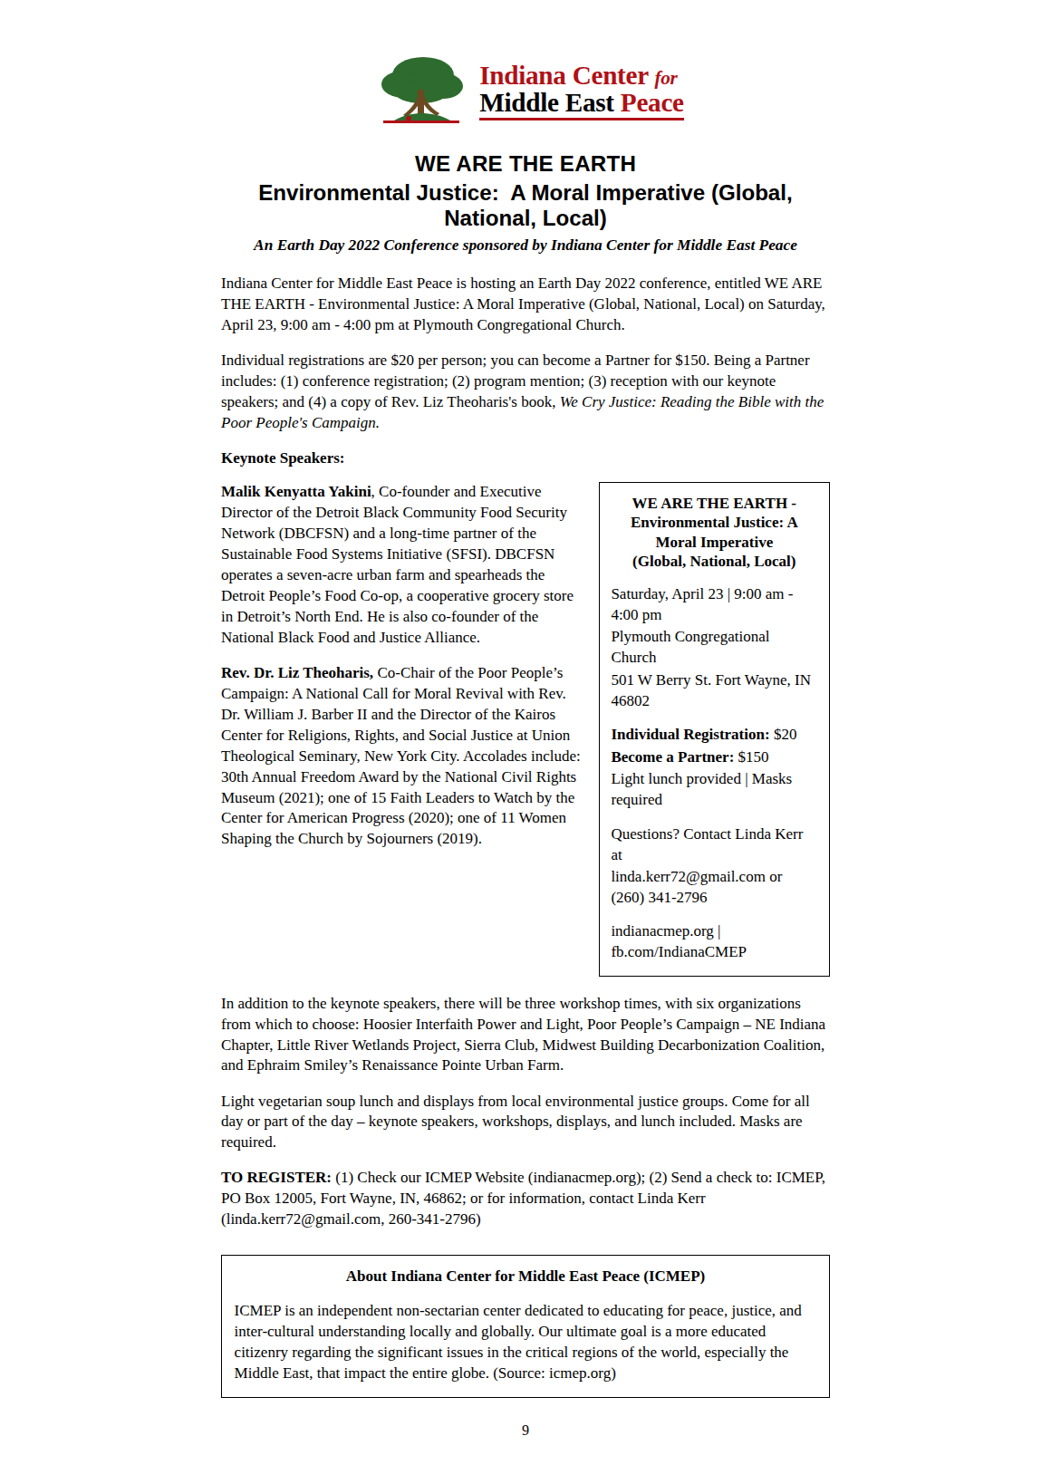Indiana Center for
Middle East Peace
WE ARE THE EARTH
Environmental Justice: A Moral Imperative (Global, National, Local)
An Earth Day 2022 Conference sponsored by Indiana Center for Middle East Peace
Indiana Center for Middle East Peace is hosting an Earth Day 2022 conference, entitled WE ARE THE EARTH - Environmental Justice: A Moral Imperative (Global, National, Local) on Saturday, April 23, 9:00 am - 4:00 pm at Plymouth Congregational Church.
Individual registrations are $20 per person; you can become a Partner for $150. Being a Partner includes: (1) conference registration; (2) program mention; (3) reception with our keynote speakers; and (4) a copy of Rev. Liz Theoharis's book, We Cry Justice: Reading the Bible with the Poor People's Campaign.
Keynote Speakers:
Malik Kenyatta Yakini, Co-founder and Executive Director of the Detroit Black Community Food Security Network (DBCFSN) and a long-time partner of the Sustainable Food Systems Initiative (SFSI). DBCFSN operates a seven-acre urban farm and spearheads the Detroit People’s Food Co-op, a cooperative grocery store in Detroit’s North End. He is also co-founder of the National Black Food and Justice Alliance.
Rev. Dr. Liz Theoharis, Co-Chair of the Poor People’s Campaign: A National Call for Moral Revival with Rev. Dr. William J. Barber II and the Director of the Kairos Center for Religions, Rights, and Social Justice at Union Theological Seminary, New York City. Accolades include: 30th Annual Freedom Award by the National Civil Rights Museum (2021); one of 15 Faith Leaders to Watch by the Center for American Progress (2020); one of 11 Women Shaping the Church by Sojourners (2019).
WE ARE THE EARTH - Environmental Justice: A Moral Imperative
(Global, National, Local)
Saturday, April 23 | 9:00 am - 4:00 pm
Plymouth Congregational Church
501 W Berry St. Fort Wayne, IN 46802
Individual Registration: $20
Become a Partner: $150
Light lunch provided | Masks required
Questions? Contact Linda Kerr at
linda.kerr72@gmail.com or (260) 341-2796
indianacmep.org | fb.com/IndianaCMEP
In addition to the keynote speakers, there will be three workshop times, with six organizations from which to choose: Hoosier Interfaith Power and Light, Poor People’s Campaign – NE Indiana Chapter, Little River Wetlands Project, Sierra Club, Midwest Building Decarbonization Coalition, and Ephraim Smiley’s Renaissance Pointe Urban Farm.
Light vegetarian soup lunch and displays from local environmental justice groups. Come for all day or part of the day – keynote speakers, workshops, displays, and lunch included. Masks are required.
TO REGISTER: (1) Check our ICMEP Website (indianacmep.org); (2) Send a check to: ICMEP, PO Box 12005, Fort Wayne, IN, 46862; or for information, contact Linda Kerr (linda.kerr72@gmail.com, 260-341-2796)
About Indiana Center for Middle East Peace (ICMEP)
ICMEP is an independent non-sectarian center dedicated to educating for peace, justice, and inter-cultural understanding locally and globally. Our ultimate goal is a more educated citizenry regarding the significant issues in the critical regions of the world, especially the Middle East, that impact the entire globe. (Source: icmep.org)
9